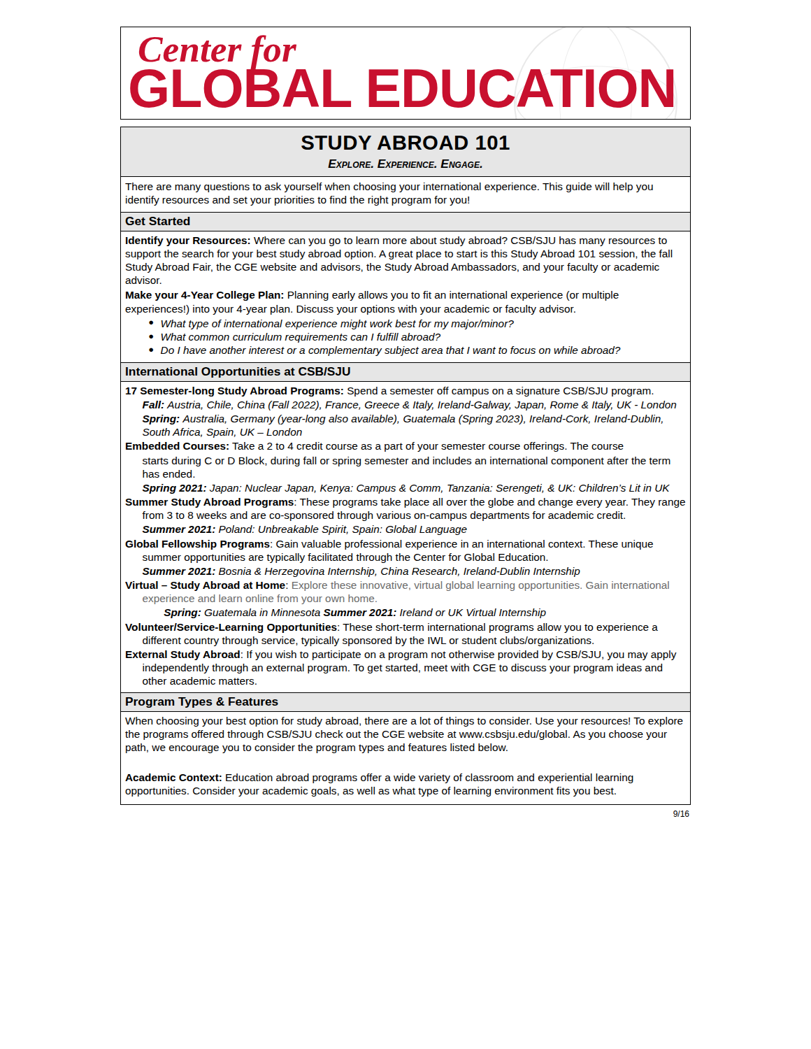Center for
GLOBAL EDUCATION
STUDY ABROAD 101
Explore. Experience. Engage.
There are many questions to ask yourself when choosing your international experience. This guide will help you identify resources and set your priorities to find the right program for you!
Get Started
Identify your Resources: Where can you go to learn more about study abroad? CSB/SJU has many resources to support the search for your best study abroad option. A great place to start is this Study Abroad 101 session, the fall Study Abroad Fair, the CGE website and advisors, the Study Abroad Ambassadors, and your faculty or academic advisor.
Make your 4-Year College Plan: Planning early allows you to fit an international experience (or multiple experiences!) into your 4-year plan. Discuss your options with your academic or faculty advisor.
What type of international experience might work best for my major/minor?
What common curriculum requirements can I fulfill abroad?
Do I have another interest or a complementary subject area that I want to focus on while abroad?
International Opportunities at CSB/SJU
17 Semester-long Study Abroad Programs: Spend a semester off campus on a signature CSB/SJU program.
Fall: Austria, Chile, China (Fall 2022), France, Greece & Italy, Ireland-Galway, Japan, Rome & Italy, UK - London
Spring: Australia, Germany (year-long also available), Guatemala (Spring 2023), Ireland-Cork, Ireland-Dublin, South Africa, Spain, UK – London
Embedded Courses: Take a 2 to 4 credit course as a part of your semester course offerings. The course
starts during C or D Block, during fall or spring semester and includes an international component after the term has ended.
Spring 2021: Japan: Nuclear Japan, Kenya: Campus & Comm, Tanzania: Serengeti, & UK: Children’s Lit in UK
Summer Study Abroad Programs: These programs take place all over the globe and change every year. They range from 3 to 8 weeks and are co-sponsored through various on-campus departments for academic credit.
Summer 2021: Poland: Unbreakable Spirit, Spain: Global Language
Global Fellowship Programs: Gain valuable professional experience in an international context. These unique summer opportunities are typically facilitated through the Center for Global Education.
Summer 2021: Bosnia & Herzegovina Internship, China Research, Ireland-Dublin Internship
Virtual – Study Abroad at Home: Explore these innovative, virtual global learning opportunities. Gain international experience and learn online from your own home.
Spring: Guatemala in Minnesota Summer 2021: Ireland or UK Virtual Internship
Volunteer/Service-Learning Opportunities: These short-term international programs allow you to experience a different country through service, typically sponsored by the IWL or student clubs/organizations.
External Study Abroad: If you wish to participate on a program not otherwise provided by CSB/SJU, you may apply independently through an external program. To get started, meet with CGE to discuss your program ideas and other academic matters.
Program Types & Features
When choosing your best option for study abroad, there are a lot of things to consider. Use your resources! To explore the programs offered through CSB/SJU check out the CGE website at www.csbsju.edu/global. As you choose your path, we encourage you to consider the program types and features listed below.
Academic Context: Education abroad programs offer a wide variety of classroom and experiential learning opportunities. Consider your academic goals, as well as what type of learning environment fits you best.
9/16